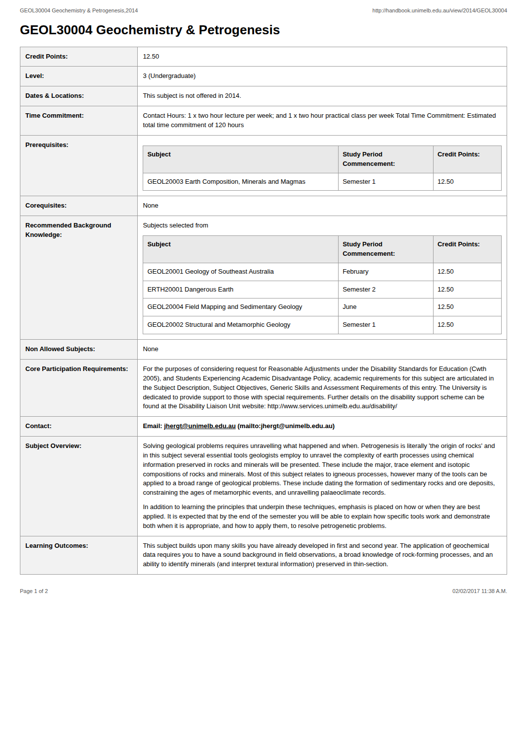GEOL30004 Geochemistry & Petrogenesis,2014 http://handbook.unimelb.edu.au/view/2014/GEOL30004
GEOL30004 Geochemistry & Petrogenesis
| Credit Points: | 12.50 |
| Level: | 3 (Undergraduate) |
| Dates & Locations: | This subject is not offered in 2014. |
| Time Commitment: | Contact Hours: 1 x two hour lecture per week; and 1 x two hour practical class per week Total Time Commitment: Estimated total time commitment of 120 hours |
| Prerequisites: | / Subject / Study Period Commencement: / Credit Points: / / --- / --- / --- / / GEOL20003 Earth Composition, Minerals and Magmas / Semester 1 / 12.50 / |
| Corequisites: | None |
| Recommended Background Knowledge: | Subjects selected from / Subject / Study Period Commencement: / Credit Points: / / --- / --- / --- / / GEOL20001 Geology of Southeast Australia / February / 12.50 / / ERTH20001 Dangerous Earth / Semester 2 / 12.50 / / GEOL20004 Field Mapping and Sedimentary Geology / June / 12.50 / / GEOL20002 Structural and Metamorphic Geology / Semester 1 / 12.50 / |
| Non Allowed Subjects: | None |
| Core Participation Requirements: | For the purposes of considering request for Reasonable Adjustments under the Disability Standards for Education (Cwth 2005), and Students Experiencing Academic Disadvantage Policy, academic requirements for this subject are articulated in the Subject Description, Subject Objectives, Generic Skills and Assessment Requirements of this entry. The University is dedicated to provide support to those with special requirements. Further details on the disability support scheme can be found at the Disability Liaison Unit website: http://www.services.unimelb.edu.au/disability/ |
| Contact: | Email: jhergt@unimelb.edu.au (mailto:jhergt@unimelb.edu.au) |
| Subject Overview: | Solving geological problems requires unravelling what happened and when. Petrogenesis is literally 'the origin of rocks' and in this subject several essential tools geologists employ to unravel the complexity of earth processes using chemical information preserved in rocks and minerals will be presented. These include the major, trace element and isotopic compositions of rocks and minerals. Most of this subject relates to igneous processes, however many of the tools can be applied to a broad range of geological problems. These include dating the formation of sedimentary rocks and ore deposits, constraining the ages of metamorphic events, and unravelling palaeoclimate records. In addition to learning the principles that underpin these techniques, emphasis is placed on how or when they are best applied. It is expected that by the end of the semester you will be able to explain how specific tools work and demonstrate both when it is appropriate, and how to apply them, to resolve petrogenetic problems. |
| Learning Outcomes: | This subject builds upon many skills you have already developed in first and second year. The application of geochemical data requires you to have a sound background in field observations, a broad knowledge of rock-forming processes, and an ability to identify minerals (and interpret textural information) preserved in thin-section. |
Page 1 of 2 02/02/2017 11:38 A.M.